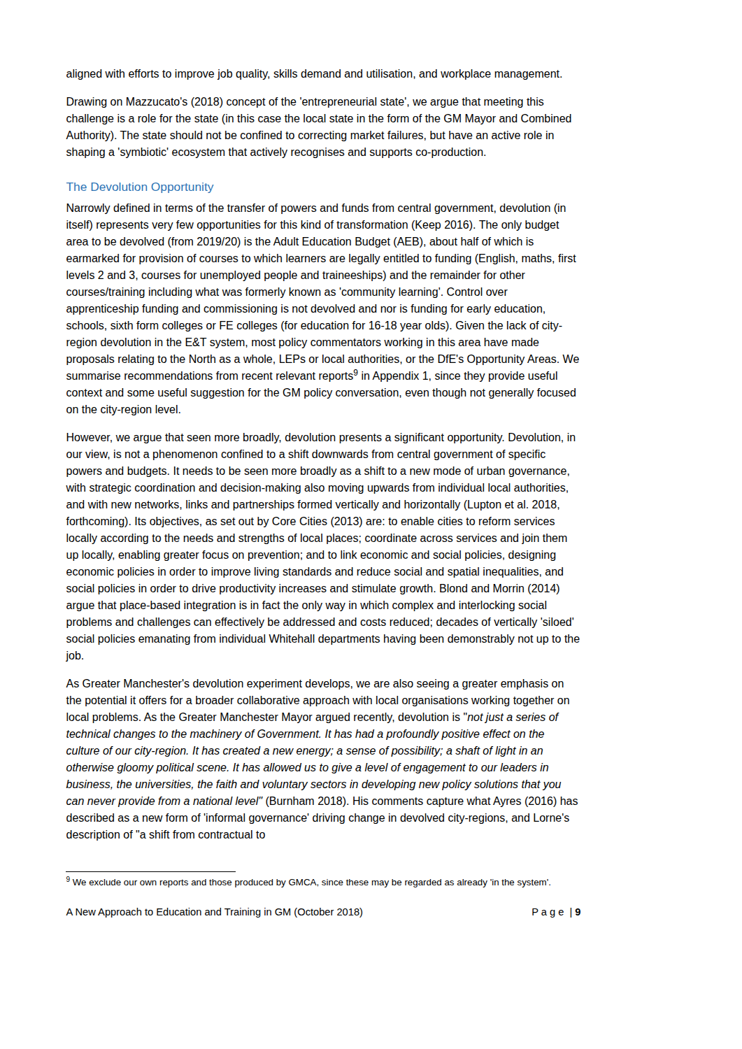aligned with efforts to improve job quality, skills demand and utilisation, and workplace management.
Drawing on Mazzucato's (2018) concept of the 'entrepreneurial state', we argue that meeting this challenge is a role for the state (in this case the local state in the form of the GM Mayor and Combined Authority). The state should not be confined to correcting market failures, but have an active role in shaping a 'symbiotic' ecosystem that actively recognises and supports co-production.
The Devolution Opportunity
Narrowly defined in terms of the transfer of powers and funds from central government, devolution (in itself) represents very few opportunities for this kind of transformation (Keep 2016). The only budget area to be devolved (from 2019/20) is the Adult Education Budget (AEB), about half of which is earmarked for provision of courses to which learners are legally entitled to funding (English, maths, first levels 2 and 3, courses for unemployed people and traineeships) and the remainder for other courses/training including what was formerly known as 'community learning'. Control over apprenticeship funding and commissioning is not devolved and nor is funding for early education, schools, sixth form colleges or FE colleges (for education for 16-18 year olds). Given the lack of city-region devolution in the E&T system, most policy commentators working in this area have made proposals relating to the North as a whole, LEPs or local authorities, or the DfE's Opportunity Areas. We summarise recommendations from recent relevant reports9 in Appendix 1, since they provide useful context and some useful suggestion for the GM policy conversation, even though not generally focused on the city-region level.
However, we argue that seen more broadly, devolution presents a significant opportunity. Devolution, in our view, is not a phenomenon confined to a shift downwards from central government of specific powers and budgets. It needs to be seen more broadly as a shift to a new mode of urban governance, with strategic coordination and decision-making also moving upwards from individual local authorities, and with new networks, links and partnerships formed vertically and horizontally (Lupton et al. 2018, forthcoming). Its objectives, as set out by Core Cities (2013) are: to enable cities to reform services locally according to the needs and strengths of local places; coordinate across services and join them up locally, enabling greater focus on prevention; and to link economic and social policies, designing economic policies in order to improve living standards and reduce social and spatial inequalities, and social policies in order to drive productivity increases and stimulate growth. Blond and Morrin (2014) argue that place-based integration is in fact the only way in which complex and interlocking social problems and challenges can effectively be addressed and costs reduced; decades of vertically 'siloed' social policies emanating from individual Whitehall departments having been demonstrably not up to the job.
As Greater Manchester's devolution experiment develops, we are also seeing a greater emphasis on the potential it offers for a broader collaborative approach with local organisations working together on local problems. As the Greater Manchester Mayor argued recently, devolution is "not just a series of technical changes to the machinery of Government. It has had a profoundly positive effect on the culture of our city-region. It has created a new energy; a sense of possibility; a shaft of light in an otherwise gloomy political scene. It has allowed us to give a level of engagement to our leaders in business, the universities, the faith and voluntary sectors in developing new policy solutions that you can never provide from a national level" (Burnham 2018). His comments capture what Ayres (2016) has described as a new form of 'informal governance' driving change in devolved city-regions, and Lorne's description of "a shift from contractual to
9 We exclude our own reports and those produced by GMCA, since these may be regarded as already 'in the system'.
A New Approach to Education and Training in GM (October 2018) P a g e | 9